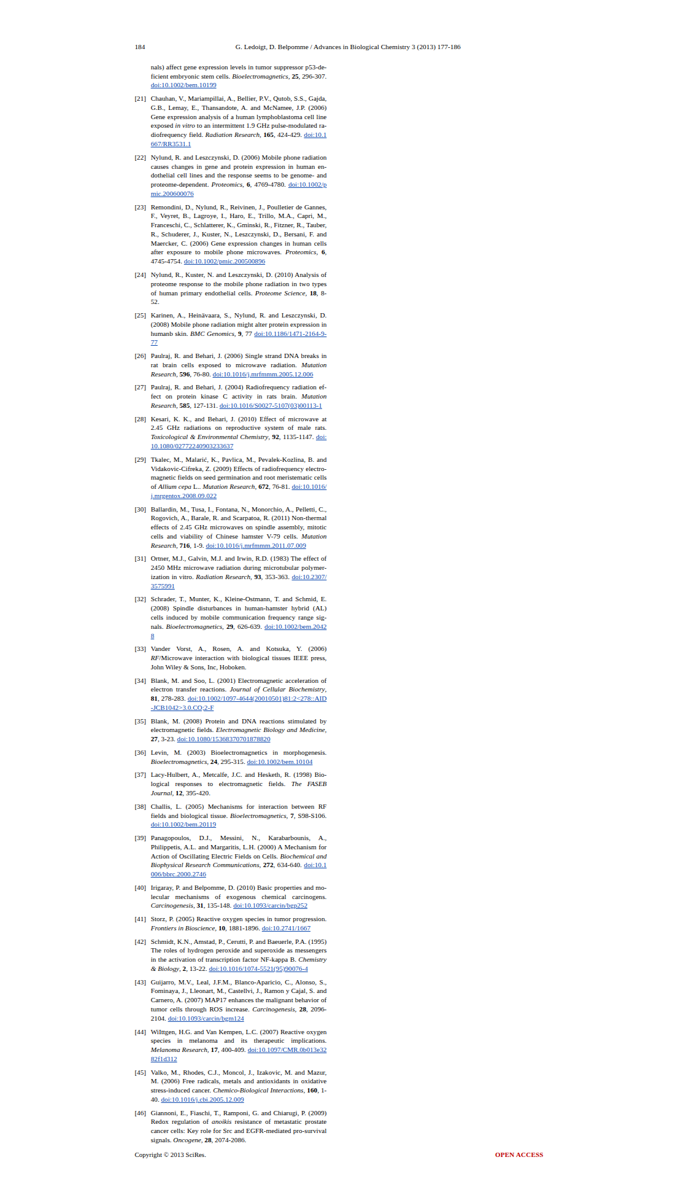184 G. Ledoigt, D. Belpomme / Advances in Biological Chemistry 3 (2013) 177-186
nals) affect gene expression levels in tumor suppressor p53-deficient embryonic stem cells. Bioelectromagnetics, 25, 296-307. doi:10.1002/bem.10199
[21] Chauhan, V., Mariampillai, A., Bellier, P.V., Qutob, S.S., Gajda, G.B., Lemay, E., Thansandote, A. and McNamee, J.P. (2006) Gene expression analysis of a human lymphoblastoma cell line exposed in vitro to an intermittent 1.9 GHz pulse-modulated radiofrequency field. Radiation Research, 165, 424-429. doi:10.1667/RR3531.1
[22] Nylund, R. and Leszczynski, D. (2006) Mobile phone radiation causes changes in gene and protein expression in human endothelial cell lines and the response seems to be genome- and proteome-dependent. Proteomics, 6, 4769-4780. doi:10.1002/pmic.200600076
[23] Remondini, D., Nylund, R., Reivinen, J., Poulletier de Gannes, F., Veyret, B., Lagroye, I., Haro, E., Trillo, M.A., Capri, M., Franceschi, C., Schlatterer, K., Gminski, R., Fitzner, R., Tauber, R., Schuderer, J., Kuster, N., Leszczynski, D., Bersani, F. and Maercker, C. (2006) Gene expression changes in human cells after exposure to mobile phone microwaves. Proteomics, 6, 4745-4754. doi:10.1002/pmic.200500896
[24] Nylund, R., Kuster, N. and Leszczynski, D. (2010) Analysis of proteome response to the mobile phone radiation in two types of human primary endothelial cells. Proteome Science, 18, 8-52.
[25] Karinen, A., Heinävaara, S., Nylund, R. and Leszczynski, D. (2008) Mobile phone radiation might alter protein expression in humanb skin. BMC Genomics, 9, 77 doi:10.1186/1471-2164-9-77
[26] Paulraj, R. and Behari, J. (2006) Single strand DNA breaks in rat brain cells exposed to microwave radiation. Mutation Research, 596, 76-80. doi:10.1016/j.mrfmmm.2005.12.006
[27] Paulraj, R. and Behari, J. (2004) Radiofrequency radiation effect on protein kinase C activity in rats brain. Mutation Research, 585, 127-131. doi:10.1016/S0027-5107(03)00113-1
[28] Kesari, K. K., and Behari, J. (2010) Effect of microwave at 2.45 GHz radiations on reproductive system of male rats. Toxicological & Environmental Chemistry, 92, 1135-1147. doi:10.1080/02772240903233637
[29] Tkalec, M., Malarić, K., Pavlica, M., Pevalek-Kozlina, B. and Vidakovic-Cifreka, Z. (2009) Effects of radiofrequency electromagnetic fields on seed germination and root meristematic cells of Allium cepa L.. Mutation Research, 672, 76-81. doi:10.1016/j.mrgentox.2008.09.022
[30] Ballardin, M., Tusa, I., Fontana, N., Monorchio, A., Pelletti, C., Rogovich, A., Barale, R. and Scarpatoa, R. (2011) Non-thermal effects of 2.45 GHz microwaves on spindle assembly, mitotic cells and viability of Chinese hamster V-79 cells. Mutation Research, 716, 1-9. doi:10.1016/j.mrfmmm.2011.07.009
[31] Ortner, M.J., Galvin, M.J. and Irwin, R.D. (1983) The effect of 2450 MHz microwave radiation during microtubular polymerization in vitro. Radiation Research, 93, 353-363. doi:10.2307/3575991
[32] Schrader, T., Munter, K., Kleine-Ostmann, T. and Schmid, E. (2008) Spindle disturbances in human-hamster hybrid (AL) cells induced by mobile communication frequency range signals. Bioelectromagnetics, 29, 626-639. doi:10.1002/bem.20428
[33] Vander Vorst, A., Rosen, A. and Kotsuka, Y. (2006) RF/Microwave interaction with biological tissues IEEE press, John Wiley & Sons, Inc, Hoboken.
[34] Blank, M. and Soo, L. (2001) Electromagnetic acceleration of electron transfer reactions. Journal of Cellular Biochemistry, 81, 278-283. doi:10.1002/1097-4644(20010501)81:2<278::AID-JCB1042>3.0.CO;2-F
[35] Blank, M. (2008) Protein and DNA reactions stimulated by electromagnetic fields. Electromagnetic Biology and Medicine, 27, 3-23. doi:10.1080/15368370701878820
[36] Levin, M. (2003) Bioelectromagnetics in morphogenesis. Bioelectromagnetics, 24, 295-315. doi:10.1002/bem.10104
[37] Lacy-Hulbert, A., Metcalfe, J.C. and Hesketh, R. (1998) Bio-logical responses to electromagnetic fields. The FASEB Journal, 12, 395-420.
[38] Challis, L. (2005) Mechanisms for interaction between RF fields and biological tissue. Bioelectromagnetics, 7, S98-S106. doi:10.1002/bem.20119
[39] Panagopoulos, D.J., Messini, N., Karabarbounis, A., Philippetis, A.L. and Margaritis, L.H. (2000) A Mechanism for Action of Oscillating Electric Fields on Cells. Biochemical and Biophysical Research Communications, 272, 634-640. doi:10.1006/bbrc.2000.2746
[40] Irigaray, P. and Belpomme, D. (2010) Basic properties and molecular mechanisms of exogenous chemical carcinogens. Carcinogenesis, 31, 135-148. doi:10.1093/carcin/bgp252
[41] Storz, P. (2005) Reactive oxygen species in tumor progression. Frontiers in Bioscience, 10, 1881-1896. doi:10.2741/1667
[42] Schmidt, K.N., Amstad, P., Cerutti, P. and Baeuerle, P.A. (1995) The roles of hydrogen peroxide and superoxide as messengers in the activation of transcription factor NF-kappa B. Chemistry & Biology, 2, 13-22. doi:10.1016/1074-5521(95)90076-4
[43] Guijarro, M.V., Leal, J.F.M., Blanco-Aparicio, C., Alonso, S., Fominaya, J., Lleonart, M., Castellvi, J., Ramon y Cajal, S. and Carnero, A. (2007) MAP17 enhances the malignant behavior of tumor cells through ROS increase. Carcinogenesis, 28, 2096-2104. doi:10.1093/carcin/bgm124
[44] WiIttgen, H.G. and Van Kempen, L.C. (2007) Reactive oxygen species in melanoma and its therapeutic implications. Melanoma Research, 17, 400-409. doi:10.1097/CMR.0b013e3282f1d312
[45] Valko, M., Rhodes, C.J., Moncol, J., Izakovic, M. and Mazur, M. (2006) Free radicals, metals and antioxidants in oxidative stress-induced cancer. Chemico-Biological Interactions, 160, 1-40. doi:10.1016/j.cbi.2005.12.009
[46] Giannoni, E., Fiaschi, T., Ramponi, G. and Chiarugi, P. (2009) Redox regulation of anoikis resistance of metastatic prostate cancer cells: Key role for Src and EGFR-mediated pro-survival signals. Oncogene, 28, 2074-2086.
Copyright © 2013 SciRes. OPEN ACCESS